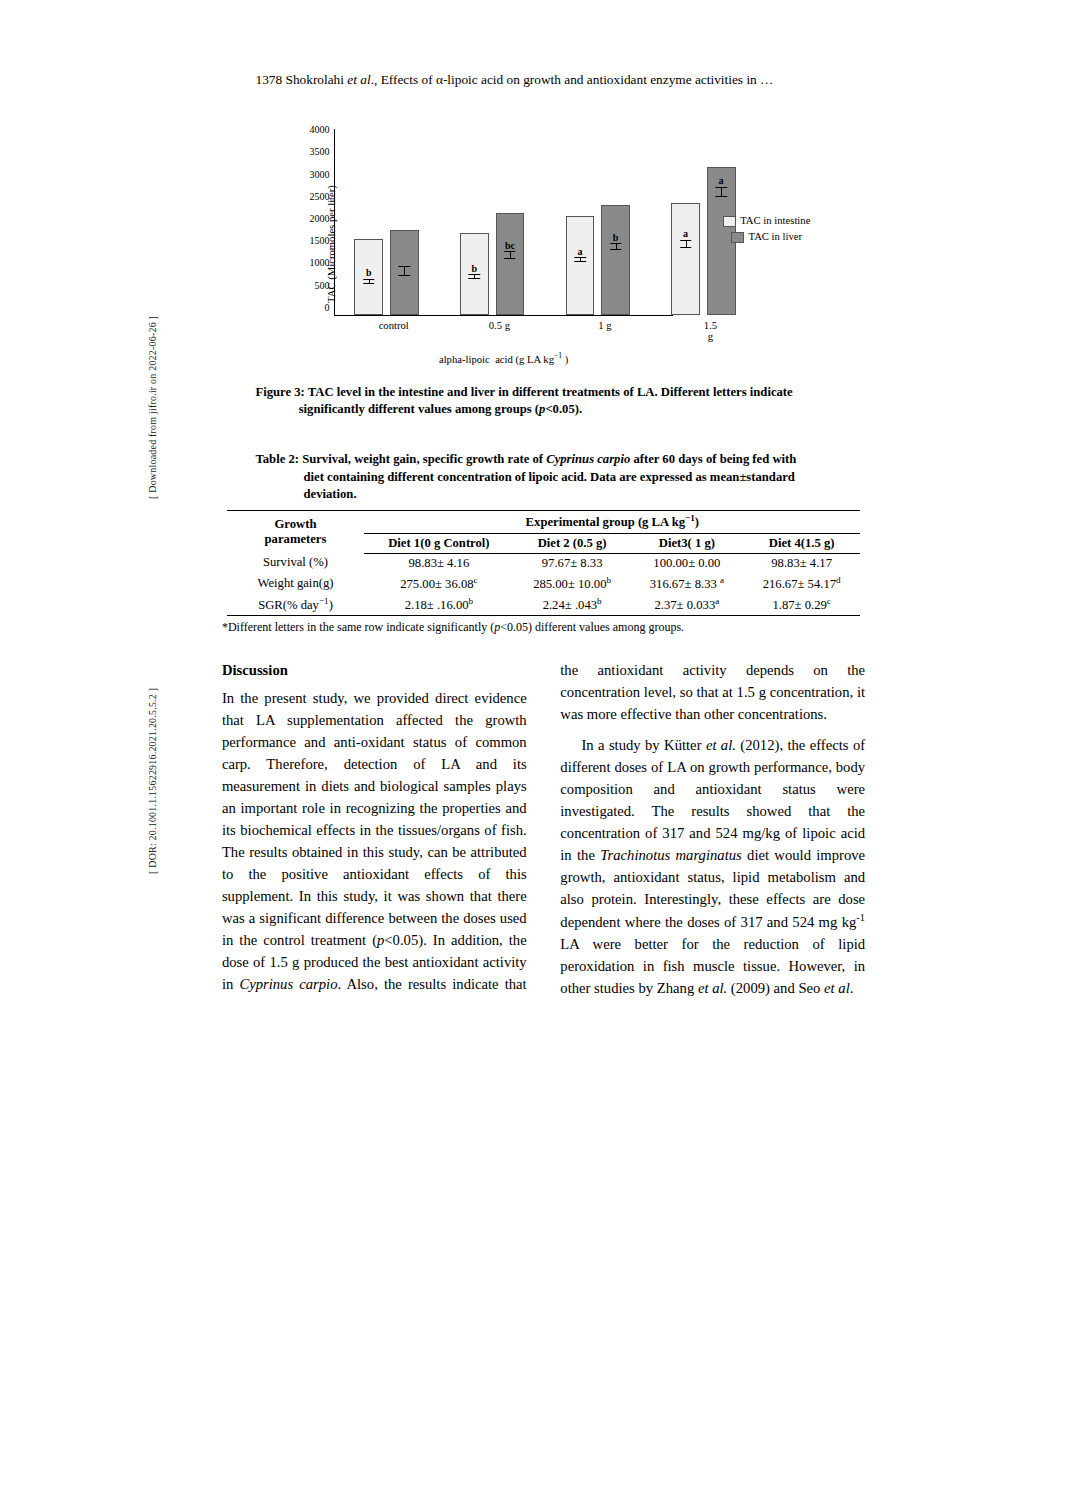[ Downloaded from jifro.ir on 2022-06-26 ]
[ DOR: 20.1001.1.15622916.2021.20.5.5.2 ]
1378 Shokrolahi et al., Effects of α-lipoic acid on growth and antioxidant enzyme activities in …
TAC (Micromoles per liter)
4000 3500 3000 2500 2000 1500 1000 500 0
b
b
bc
a
b
a
a
control 0.5 g 1 g 1.5 g
alpha-lipoic acid (g LA kg−1 )
TAC in intestine
TAC in liver
Figure 3: TAC level in the intestine and liver in different treatments of LA. Different letters indicate significantly different values among groups (p<0.05).
Table 2: Survival, weight gain, specific growth rate of Cyprinus carpio after 60 days of being fed with diet containing different concentration of lipoic acid. Data are expressed as mean±standard deviation.
| Growth parameters | Experimental group (g LA kg −1 ) |
| --- | --- |
| Diet 1(0 g Control) | Diet 2 (0.5 g) | Diet3( 1 g) | Diet 4(1.5 g) |
| Survival (%) | 98.83± 4.16 | 97.67± 8.33 | 100.00± 0.00 | 98.83± 4.17 |
| Weight gain(g) | 275.00± 36.08 c | 285.00± 10.00 b | 316.67± 8.33 a | 216.67± 54.17 d |
| SGR(% day −1 ) | 2.18± .16.00 b | 2.24± .043 b | 2.37± 0.033 a | 1.87± 0.29 c |
*Different letters in the same row indicate significantly (p<0.05) different values among groups.
Discussion
In the present study, we provided direct evidence that LA supplementation affected the growth performance and anti-oxidant status of common carp. Therefore, detection of LA and its measurement in diets and biological samples plays an important role in recognizing the properties and its biochemical effects in the tissues/organs of fish. The results obtained in this study, can be attributed to the positive antioxidant effects of this supplement. In this study, it was shown that there was a significant difference between the doses used in the control treatment (p<0.05). In addition, the dose of 1.5 g produced the best antioxidant activity in Cyprinus carpio. Also, the results indicate that the antioxidant activity depends on the concentration level, so that at 1.5 g concentration, it was more effective than other concentrations.
In a study by Kütter et al. (2012), the effects of different doses of LA on growth performance, body composition and antioxidant status were investigated. The results showed that the concentration of 317 and 524 mg/kg of lipoic acid in the Trachinotus marginatus diet would improve growth, antioxidant status, lipid metabolism and also protein. Interestingly, these effects are dose dependent where the doses of 317 and 524 mg kg-1 LA were better for the reduction of lipid peroxidation in fish muscle tissue. However, in other studies by Zhang et al. (2009) and Seo et al.